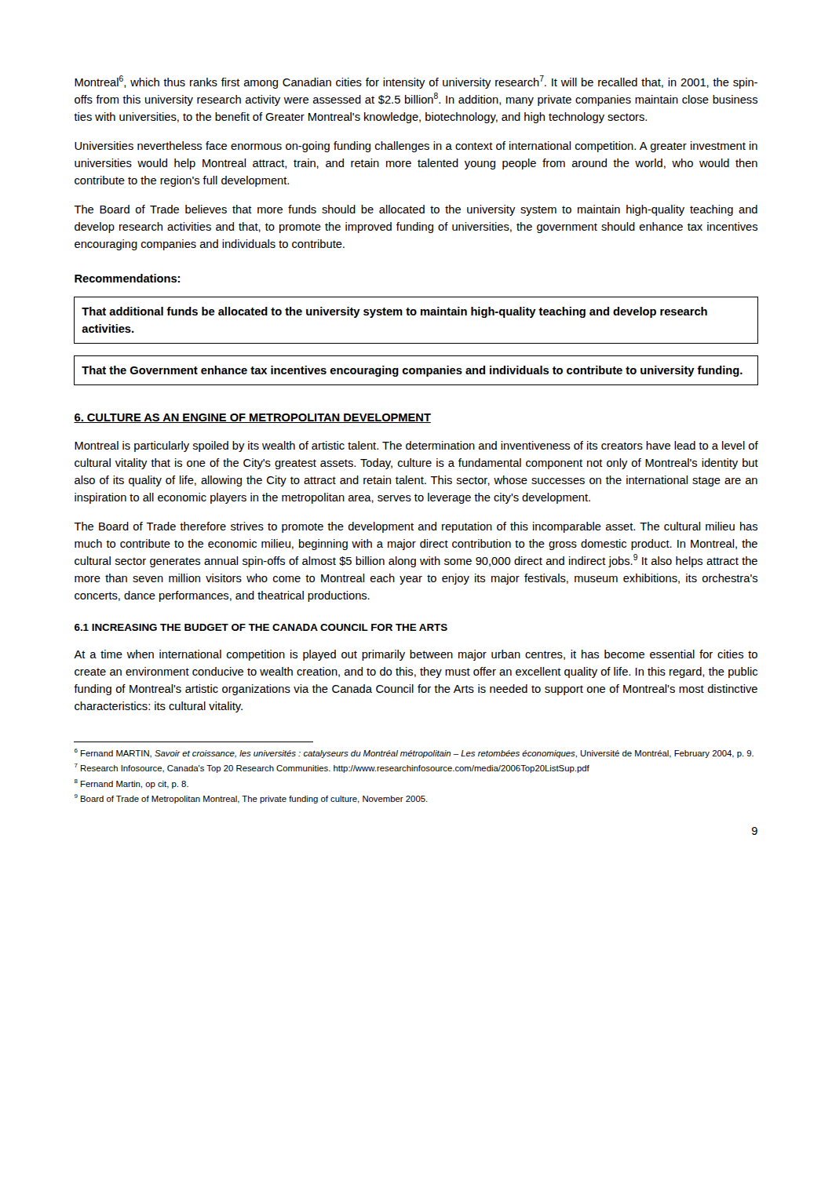Montreal6, which thus ranks first among Canadian cities for intensity of university research7. It will be recalled that, in 2001, the spin-offs from this university research activity were assessed at $2.5 billion8. In addition, many private companies maintain close business ties with universities, to the benefit of Greater Montreal's knowledge, biotechnology, and high technology sectors.
Universities nevertheless face enormous on-going funding challenges in a context of international competition. A greater investment in universities would help Montreal attract, train, and retain more talented young people from around the world, who would then contribute to the region's full development.
The Board of Trade believes that more funds should be allocated to the university system to maintain high-quality teaching and develop research activities and that, to promote the improved funding of universities, the government should enhance tax incentives encouraging companies and individuals to contribute.
Recommendations:
That additional funds be allocated to the university system to maintain high-quality teaching and develop research activities.
That the Government enhance tax incentives encouraging companies and individuals to contribute to university funding.
6. CULTURE AS AN ENGINE OF METROPOLITAN DEVELOPMENT
Montreal is particularly spoiled by its wealth of artistic talent. The determination and inventiveness of its creators have lead to a level of cultural vitality that is one of the City's greatest assets. Today, culture is a fundamental component not only of Montreal's identity but also of its quality of life, allowing the City to attract and retain talent. This sector, whose successes on the international stage are an inspiration to all economic players in the metropolitan area, serves to leverage the city's development.
The Board of Trade therefore strives to promote the development and reputation of this incomparable asset. The cultural milieu has much to contribute to the economic milieu, beginning with a major direct contribution to the gross domestic product. In Montreal, the cultural sector generates annual spin-offs of almost $5 billion along with some 90,000 direct and indirect jobs.9 It also helps attract the more than seven million visitors who come to Montreal each year to enjoy its major festivals, museum exhibitions, its orchestra's concerts, dance performances, and theatrical productions.
6.1 INCREASING THE BUDGET OF THE CANADA COUNCIL FOR THE ARTS
At a time when international competition is played out primarily between major urban centres, it has become essential for cities to create an environment conducive to wealth creation, and to do this, they must offer an excellent quality of life. In this regard, the public funding of Montreal's artistic organizations via the Canada Council for the Arts is needed to support one of Montreal's most distinctive characteristics: its cultural vitality.
6 Fernand MARTIN, Savoir et croissance, les universités : catalyseurs du Montréal métropolitain – Les retombées économiques, Université de Montréal, February 2004, p. 9.
7 Research Infosource, Canada's Top 20 Research Communities. http://www.researchinfosource.com/media/2006Top20ListSup.pdf
8 Fernand Martin, op cit, p. 8.
9 Board of Trade of Metropolitan Montreal, The private funding of culture, November 2005.
9